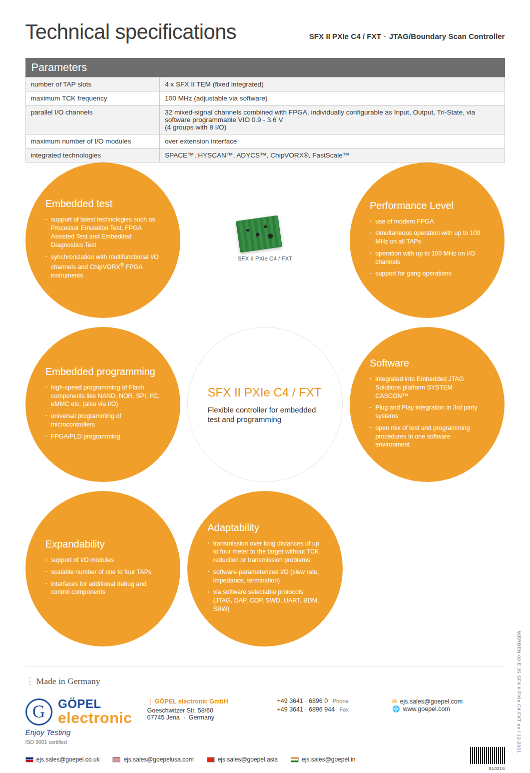Technical specifications
SFX II PXIe C4 / FXT-JTAG/Boundary Scan Controller
Parameters
| number of TAP slots | 4 x SFX II TEM (fixed integrated) |
| maximum TCK frequency | 100 MHz (adjustable via software) |
| parallel I/O channels | 32 mixed-signal channels combined with FPGA, individually configurable as Input, Output, Tri-State, via software programmable VIO 0.9 - 3.6 V (4 groups with 8 I/O) |
| maximum number of I/O modules | over extension interface |
| integrated technologies | SPACE™, HYSCAN™, ADYCS™, ChipVORX®, FastScale™ |
Embedded test
support of latest technologies such as Processor Emulation Test, FPGA Assisted Test and Embedded Diagnostics Test
synchronization with multifunctional I/O channels and ChipVORX® FPGA instruments
SFX II PXIe C4 / FXT
Performance Level
use of modern FPGA
simultaneous operation with up to 100 MHz on all TAPs
operation with up to 100 MHz on I/O channels
support for gang operations
Embedded programming
high-speed programming of Flash components like NAND, NOR, SPI, I²C, eMMC etc. (also via I/O)
universal programming of microcontrollers
FPGA/PLD programming
SFX II PXIe C4 / FXT
Flexible controller for embedded test and programming
Software
integrated into Embedded JTAG Solutions platform SYSTEM CASCON™
Plug and Play integration in 3rd party systems
open mix of test and programming procedures in one software environment
Expandability
support of I/O modules
scalable number of one to four TAPs
interfaces for additional debug and control components
Adaptability
transmission over long distances of up to four meter to the target without TCK reduction or transmission problems
software-parameterized I/O (slew rate, impedance, termination)
via software selectable protocols (JTAG, DAP, COP, SWD, UART, BDM, SBW)
⋮Made in Germany
G GÖPEL electronic
Enjoy Testing
ISO 9001 certified
⋮ GÖPEL electronic GmbH
Goeschwitzer Str. 58/60
07745 Jena · Germany
+49 3641 · 6896 0 Phone
+49 3641 · 6896 944 Fax
ejs.sales@goepel.com
www.goepel.com
ejs.sales@goepel.co.uk ejs.sales@goepelusa.com ejs.sales@goepel.asia ejs.sales@goepel.in
WERBEN 00 E JS SFX II PXIe C4 FXT en / 12-2021
910216